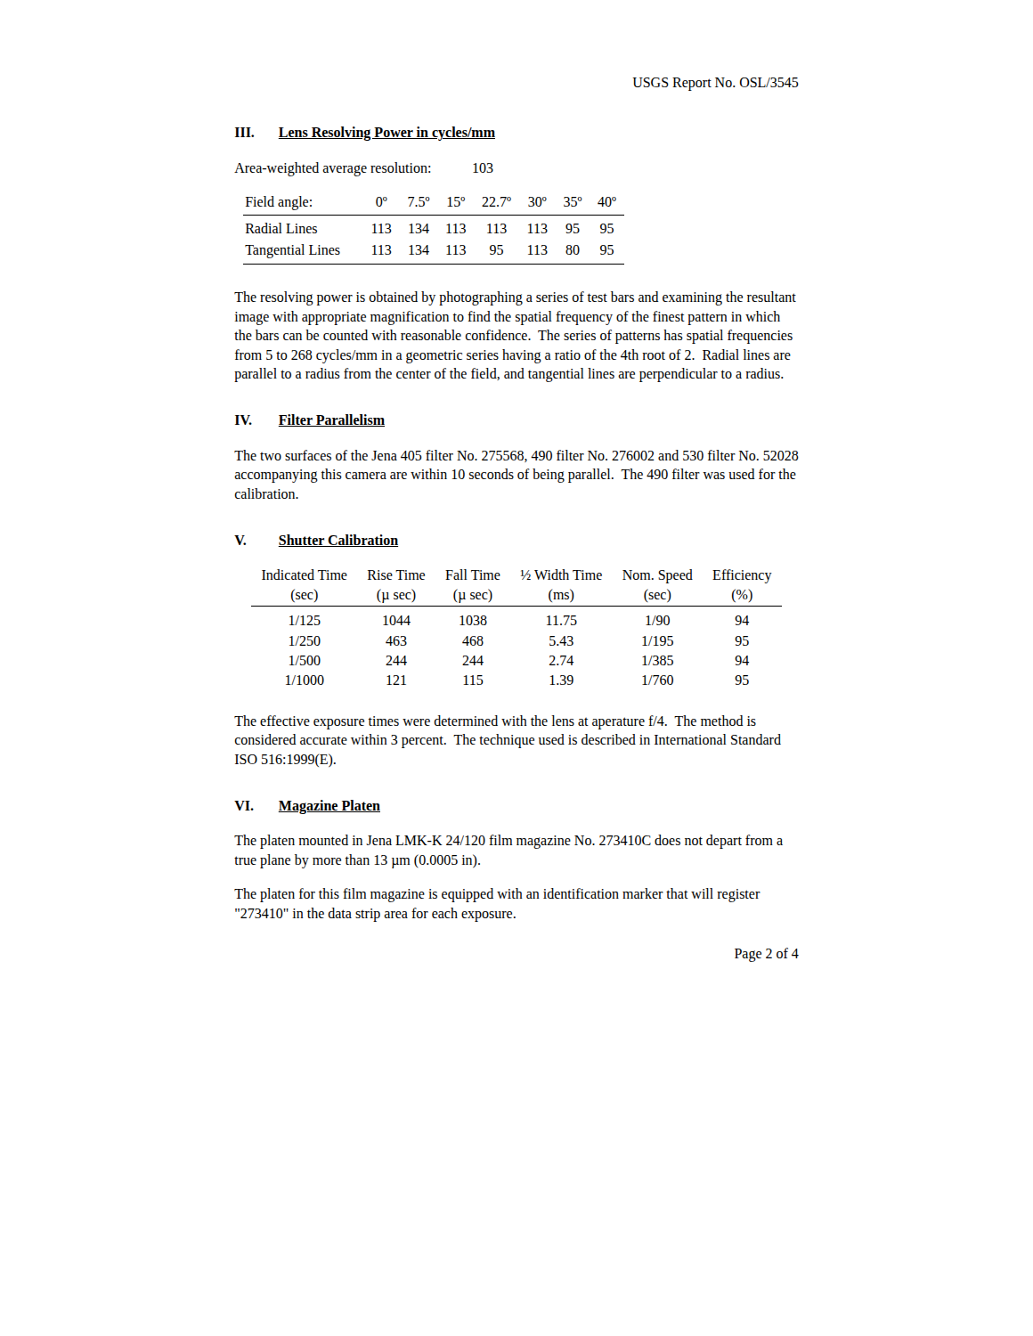USGS Report No. OSL/3545
III. Lens Resolving Power in cycles/mm
Area-weighted average resolution: 103
| Field angle: | 0º | 7.5º | 15º | 22.7º | 30º | 35º | 40º |
| Radial Lines | 113 | 134 | 113 | 113 | 113 | 95 | 95 |
| Tangential Lines | 113 | 134 | 113 | 95 | 113 | 80 | 95 |
The resolving power is obtained by photographing a series of test bars and examining the resultant image with appropriate magnification to find the spatial frequency of the finest pattern in which the bars can be counted with reasonable confidence. The series of patterns has spatial frequencies from 5 to 268 cycles/mm in a geometric series having a ratio of the 4th root of 2. Radial lines are parallel to a radius from the center of the field, and tangential lines are perpendicular to a radius.
IV. Filter Parallelism
The two surfaces of the Jena 405 filter No. 275568, 490 filter No. 276002 and 530 filter No. 52028 accompanying this camera are within 10 seconds of being parallel. The 490 filter was used for the calibration.
V. Shutter Calibration
| Indicated Time | Rise Time | Fall Time | ½ Width Time | Nom. Speed | Efficiency |
| --- | --- | --- | --- | --- | --- |
| (sec) | (µ sec) | (µ sec) | (ms) | (sec) | (%) |
| 1/125 | 1044 | 1038 | 11.75 | 1/90 | 94 |
| 1/250 | 463 | 468 | 5.43 | 1/195 | 95 |
| 1/500 | 244 | 244 | 2.74 | 1/385 | 94 |
| 1/1000 | 121 | 115 | 1.39 | 1/760 | 95 |
The effective exposure times were determined with the lens at aperature f/4. The method is considered accurate within 3 percent. The technique used is described in International Standard ISO 516:1999(E).
VI. Magazine Platen
The platen mounted in Jena LMK-K 24/120 film magazine No. 273410C does not depart from a true plane by more than 13 µm (0.0005 in).
The platen for this film magazine is equipped with an identification marker that will register "273410" in the data strip area for each exposure.
Page 2 of 4